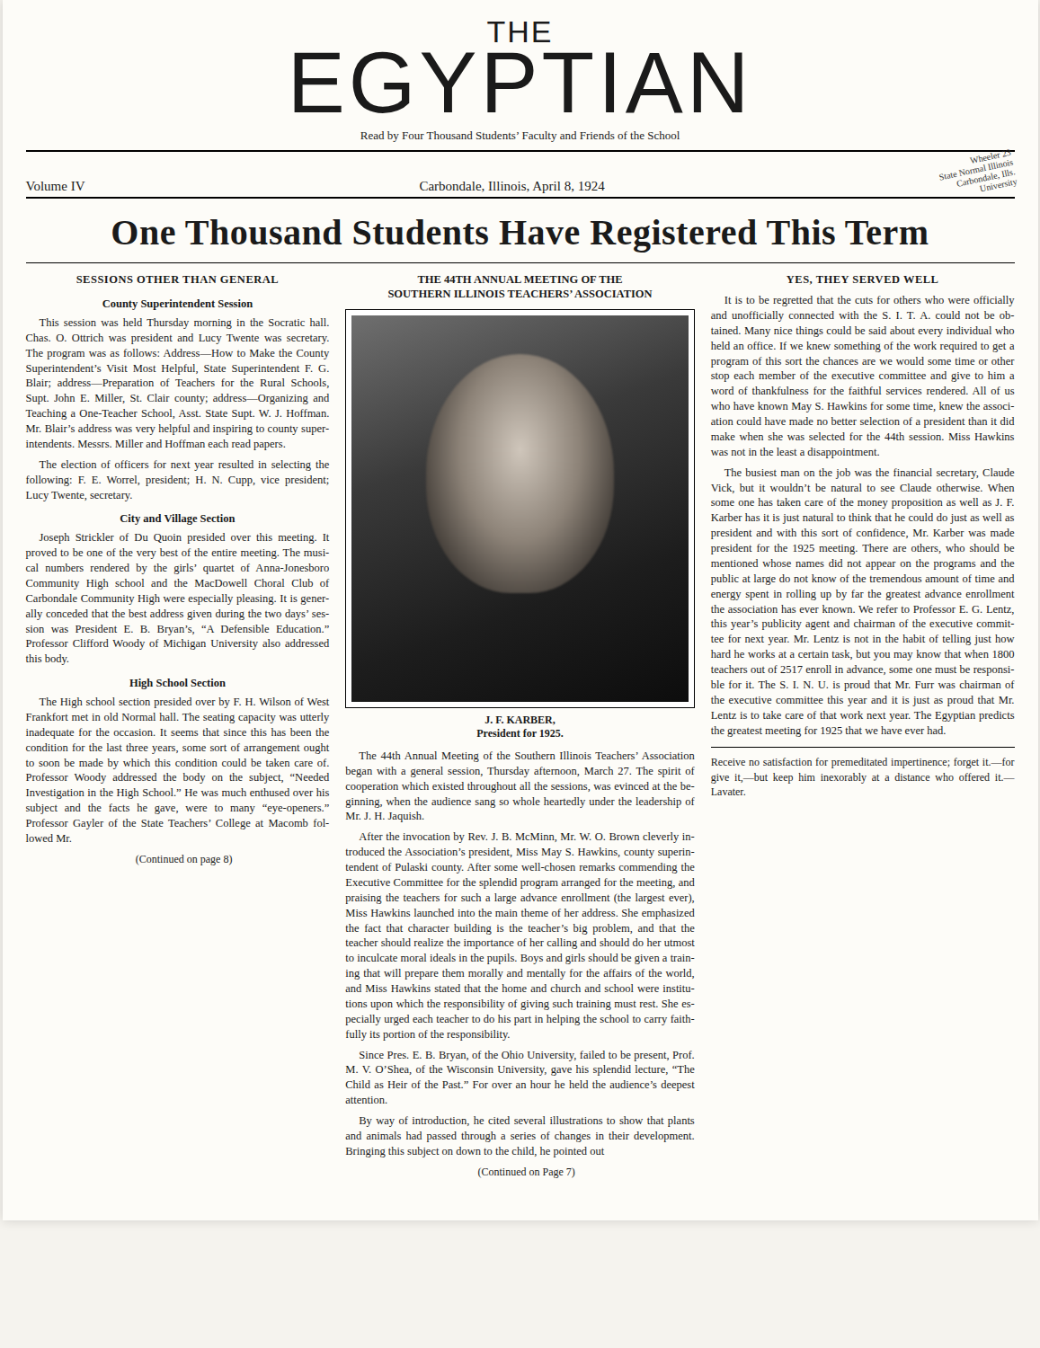THE
EGYPTIAN
Read by Four Thousand Students’ Faculty and Friends of the School
Volume IV
Carbondale, Illinois, April 8, 1924
Wheeler 23
State Normal Illinois
Carbondale, Ills.
University
One Thousand Students Have Registered This Term
Sessions Other Than General
County Superintendent Session
This session was held Thursday morning in the Socratic hall. Chas. O. Ottrich was president and Lucy Twente was secretary. The program was as follows: Address—How to Make the County Superintendent’s Visit Most Helpful, State Superintendent F. G. Blair; address—Preparation of Teachers for the Rural Schools, Supt. John E. Miller, St. Clair county; address—Organizing and Teaching a One-Teacher School, Asst. State Supt. W. J. Hoffman. Mr. Blair’s address was very helpful and inspiring to county superintendents. Messrs. Miller and Hoffman each read papers.
The election of officers for next year resulted in selecting the following: F. E. Worrel, president; H. N. Cupp, vice president; Lucy Twente, secretary.
City and Village Section
Joseph Strickler of Du Quoin presided over this meeting. It proved to be one of the very best of the entire meeting. The musical numbers rendered by the girls’ quartet of Anna-Jonesboro Community High school and the MacDowell Choral Club of Carbondale Community High were especially pleasing. It is generally conceded that the best address given during the two days’ session was President E. B. Bryan’s, “A Defensible Education.” Professor Clifford Woody of Michigan University also addressed this body.
High School Section
The High school section presided over by F. H. Wilson of West Frankfort met in old Normal hall. The seating capacity was utterly inadequate for the occasion. It seems that since this has been the condition for the last three years, some sort of arrangement ought to soon be made by which this condition could be taken care of. Professor Woody addressed the body on the subject, “Needed Investigation in the High School.” He was much enthused over his subject and the facts he gave, were to many “eye-openers.” Professor Gayler of the State Teachers’ College at Macomb followed Mr.
(Continued on page 8)
The 44th Annual Meeting of the
Southern Illinois Teachers’ Association
J. F. KARBER,
President for 1925.
The 44th Annual Meeting of the Southern Illinois Teachers’ Association began with a general session, Thursday afternoon, March 27. The spirit of cooperation which existed throughout all the sessions, was evinced at the beginning, when the audience sang so whole heartedly under the leadership of Mr. J. H. Jaquish.
After the invocation by Rev. J. B. McMinn, Mr. W. O. Brown cleverly introduced the Association’s president, Miss May S. Hawkins, county superintendent of Pulaski county. After some well-chosen remarks commending the Executive Committee for the splendid program arranged for the meeting, and praising the teachers for such a large advance enrollment (the largest ever), Miss Hawkins launched into the main theme of her address. She emphasized the fact that character building is the teacher’s big problem, and that the teacher should realize the importance of her calling and should do her utmost to inculcate moral ideals in the pupils. Boys and girls should be given a training that will prepare them morally and mentally for the affairs of the world, and Miss Hawkins stated that the home and church and school were institutions upon which the responsibility of giving such training must rest. She especially urged each teacher to do his part in helping the school to carry faithfully its portion of the responsibility.
Since Pres. E. B. Bryan, of the Ohio University, failed to be present, Prof. M. V. O’Shea, of the Wisconsin University, gave his splendid lecture, “The Child as Heir of the Past.” For over an hour he held the audience’s deepest attention.
By way of introduction, he cited several illustrations to show that plants and animals had passed through a series of changes in their development. Bringing this subject on down to the child, he pointed out
(Continued on Page 7)
Yes, They Served Well
It is to be regretted that the cuts for others who were officially and unofficially connected with the S. I. T. A. could not be obtained. Many nice things could be said about every individual who held an office. If we knew something of the work required to get a program of this sort the chances are we would some time or other stop each member of the executive committee and give to him a word of thankfulness for the faithful services rendered. All of us who have known May S. Hawkins for some time, knew the association could have made no better selection of a president than it did make when she was selected for the 44th session. Miss Hawkins was not in the least a disappointment.
The busiest man on the job was the financial secretary, Claude Vick, but it wouldn’t be natural to see Claude otherwise. When some one has taken care of the money proposition as well as J. F. Karber has it is just natural to think that he could do just as well as president and with this sort of confidence, Mr. Karber was made president for the 1925 meeting. There are others, who should be mentioned whose names did not appear on the programs and the public at large do not know of the tremendous amount of time and energy spent in rolling up by far the greatest advance enrollment the association has ever known. We refer to Professor E. G. Lentz, this year’s publicity agent and chairman of the executive committee for next year. Mr. Lentz is not in the habit of telling just how hard he works at a certain task, but you may know that when 1800 teachers out of 2517 enroll in advance, some one must be responsible for it. The S. I. N. U. is proud that Mr. Furr was chairman of the executive committee this year and it is just as proud that Mr. Lentz is to take care of that work next year. The Egyptian predicts the greatest meeting for 1925 that we have ever had.
Receive no satisfaction for premeditated impertinence; forget it.—for give it,—but keep him inexorably at a distance who offered it.—Lavater.